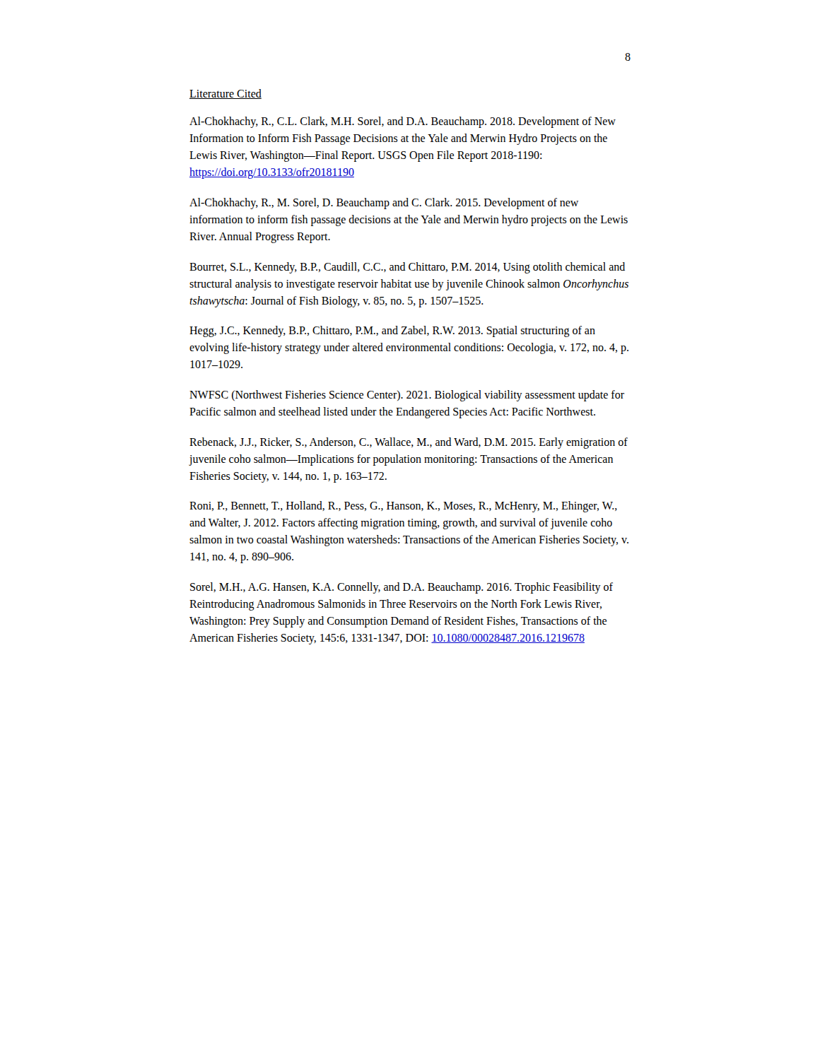8
Literature Cited
Al-Chokhachy, R., C.L. Clark, M.H. Sorel, and D.A. Beauchamp. 2018. Development of New Information to Inform Fish Passage Decisions at the Yale and Merwin Hydro Projects on the Lewis River, Washington—Final Report. USGS Open File Report 2018-1190: https://doi.org/10.3133/ofr20181190
Al-Chokhachy, R., M. Sorel, D. Beauchamp and C. Clark. 2015. Development of new information to inform fish passage decisions at the Yale and Merwin hydro projects on the Lewis River. Annual Progress Report.
Bourret, S.L., Kennedy, B.P., Caudill, C.C., and Chittaro, P.M. 2014, Using otolith chemical and structural analysis to investigate reservoir habitat use by juvenile Chinook salmon Oncorhynchus tshawytscha: Journal of Fish Biology, v. 85, no. 5, p. 1507–1525.
Hegg, J.C., Kennedy, B.P., Chittaro, P.M., and Zabel, R.W. 2013. Spatial structuring of an evolving life-history strategy under altered environmental conditions: Oecologia, v. 172, no. 4, p. 1017–1029.
NWFSC (Northwest Fisheries Science Center). 2021. Biological viability assessment update for Pacific salmon and steelhead listed under the Endangered Species Act: Pacific Northwest.
Rebenack, J.J., Ricker, S., Anderson, C., Wallace, M., and Ward, D.M. 2015. Early emigration of juvenile coho salmon—Implications for population monitoring: Transactions of the American Fisheries Society, v. 144, no. 1, p. 163–172.
Roni, P., Bennett, T., Holland, R., Pess, G., Hanson, K., Moses, R., McHenry, M., Ehinger, W., and Walter, J. 2012. Factors affecting migration timing, growth, and survival of juvenile coho salmon in two coastal Washington watersheds: Transactions of the American Fisheries Society, v. 141, no. 4, p. 890–906.
Sorel, M.H., A.G. Hansen, K.A. Connelly, and D.A. Beauchamp. 2016. Trophic Feasibility of Reintroducing Anadromous Salmonids in Three Reservoirs on the North Fork Lewis River, Washington: Prey Supply and Consumption Demand of Resident Fishes, Transactions of the American Fisheries Society, 145:6, 1331-1347, DOI: 10.1080/00028487.2016.1219678